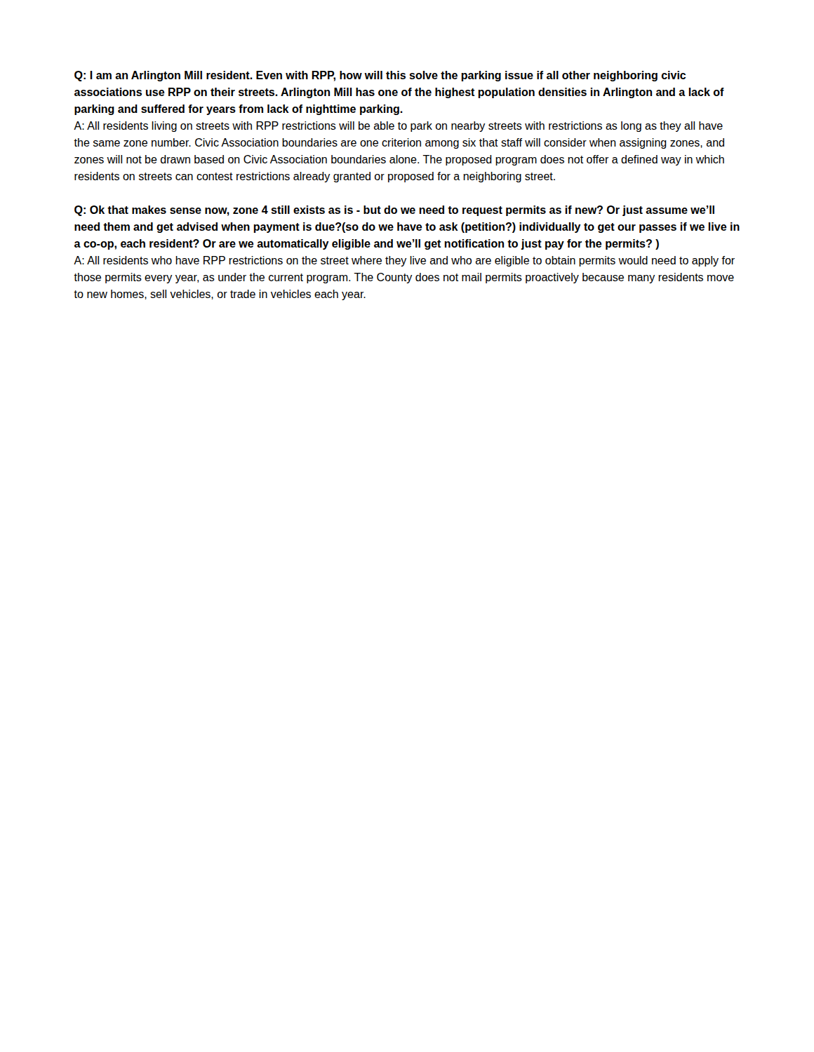Q: I am an Arlington Mill resident. Even with RPP, how will this solve the parking issue if all other neighboring civic associations use RPP on their streets. Arlington Mill has one of the highest population densities in Arlington and a lack of parking and suffered for years from lack of nighttime parking.
A: All residents living on streets with RPP restrictions will be able to park on nearby streets with restrictions as long as they all have the same zone number. Civic Association boundaries are one criterion among six that staff will consider when assigning zones, and zones will not be drawn based on Civic Association boundaries alone. The proposed program does not offer a defined way in which residents on streets can contest restrictions already granted or proposed for a neighboring street.
Q: Ok that makes sense now, zone 4 still exists as is - but do we need to request permits as if new? Or just assume we’ll need them and get advised when payment is due?(so do we have to ask (petition?) individually to get our passes if we live in a co-op, each resident? Or are we automatically eligible and we’ll get notification to just pay for the permits? )
A: All residents who have RPP restrictions on the street where they live and who are eligible to obtain permits would need to apply for those permits every year, as under the current program. The County does not mail permits proactively because many residents move to new homes, sell vehicles, or trade in vehicles each year.